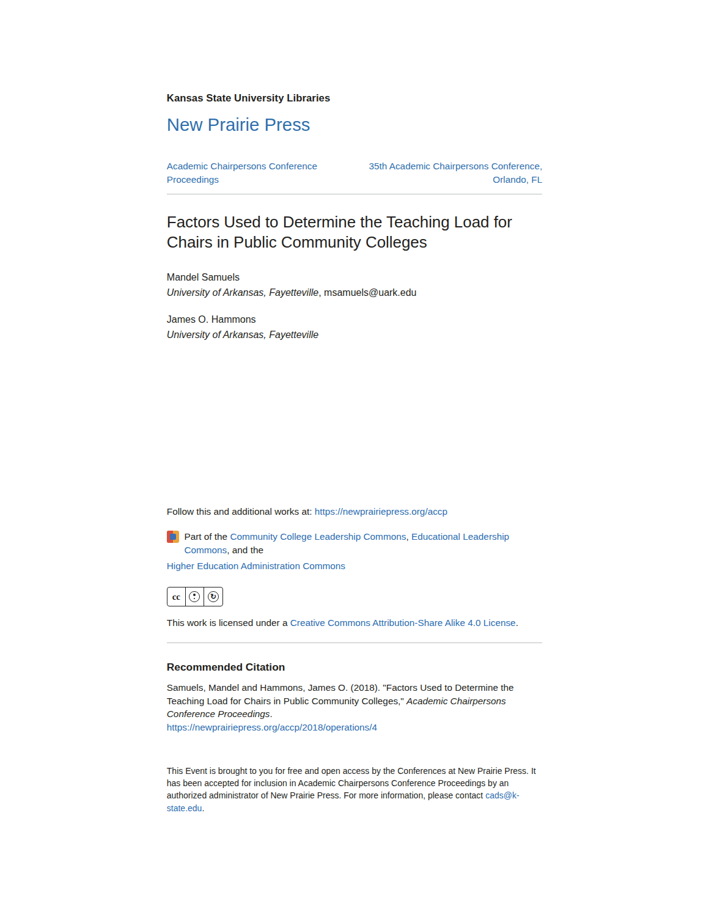Kansas State University Libraries
New Prairie Press
Academic Chairpersons Conference Proceedings
35th Academic Chairpersons Conference, Orlando, FL
Factors Used to Determine the Teaching Load for Chairs in Public Community Colleges
Mandel Samuels University of Arkansas, Fayetteville, msamuels@uark.edu
James O. Hammons University of Arkansas, Fayetteville
Follow this and additional works at: https://newprairiepress.org/accp
Part of the Community College Leadership Commons, Educational Leadership Commons, and the
Higher Education Administration Commons
cc
This work is licensed under a Creative Commons Attribution-Share Alike 4.0 License.
Recommended Citation
Samuels, Mandel and Hammons, James O. (2018). "Factors Used to Determine the Teaching Load for Chairs in Public Community Colleges," Academic Chairpersons Conference Proceedings.
https://newprairiepress.org/accp/2018/operations/4
This Event is brought to you for free and open access by the Conferences at New Prairie Press. It has been accepted for inclusion in Academic Chairpersons Conference Proceedings by an authorized administrator of New Prairie Press. For more information, please contact cads@k-state.edu.